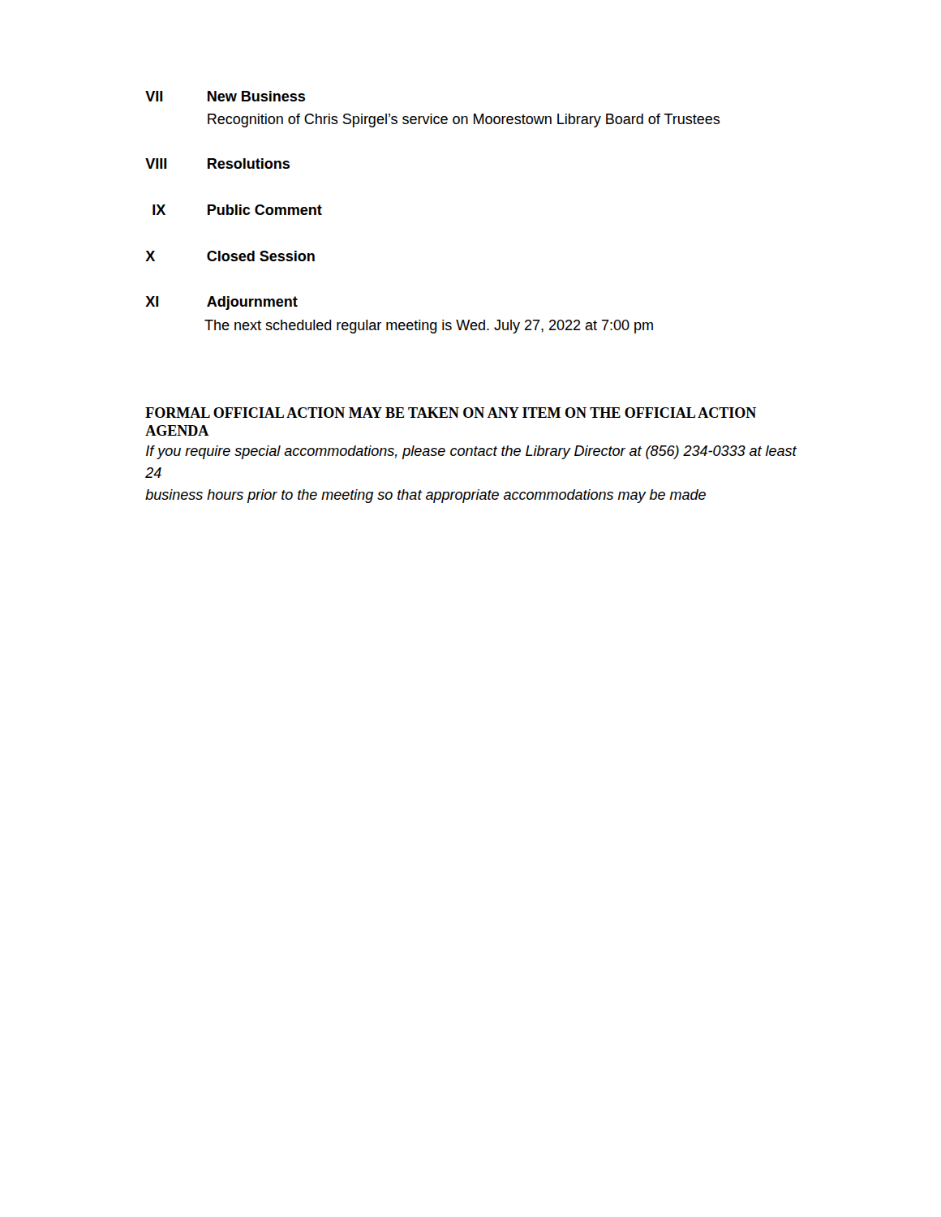VII New Business
Recognition of Chris Spirgel’s service on Moorestown Library Board of Trustees
VIII Resolutions
IX Public Comment
X Closed Session
XI Adjournment
The next scheduled regular meeting is Wed. July 27, 2022 at 7:00 pm
FORMAL OFFICIAL ACTION MAY BE TAKEN ON ANY ITEM ON THE OFFICIAL ACTION
AGENDA
If you require special accommodations, please contact the Library Director at (856) 234-0333 at least 24
business hours prior to the meeting so that appropriate accommodations may be made